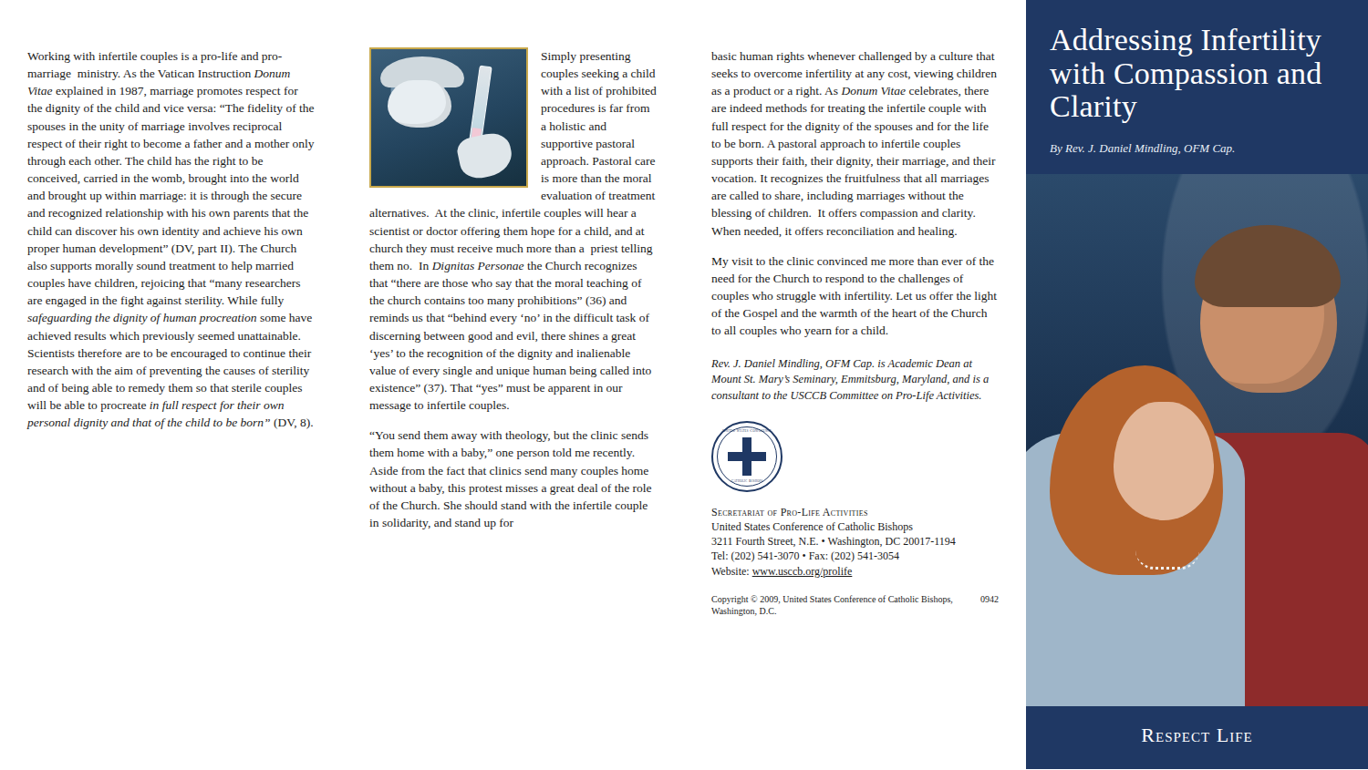Working with infertile couples is a pro-life and pro-marriage ministry. As the Vatican Instruction Donum Vitae explained in 1987, marriage promotes respect for the dignity of the child and vice versa: “The fidelity of the spouses in the unity of marriage involves reciprocal respect of their right to become a father and a mother only through each other. The child has the right to be conceived, carried in the womb, brought into the world and brought up within marriage: it is through the secure and recognized relationship with his own parents that the child can discover his own identity and achieve his own proper human development” (DV, part II). The Church also supports morally sound treatment to help married couples have children, rejoicing that “many researchers are engaged in the fight against sterility. While fully safeguarding the dignity of human procreation some have achieved results which previously seemed unattainable. Scientists therefore are to be encouraged to continue their research with the aim of preventing the causes of sterility and of being able to remedy them so that sterile couples will be able to procreate in full respect for their own personal dignity and that of the child to be born” (DV, 8).
Simply presenting couples seeking a child with a list of prohibited procedures is far from a holistic and supportive pastoral approach. Pastoral care is more than the moral evaluation of treatment alternatives. At the clinic, infertile couples will hear a scientist or doctor offering them hope for a child, and at church they must receive much more than a priest telling them no. In Dignitas Personae the Church recognizes that “there are those who say that the moral teaching of the church contains too many prohibitions” (36) and reminds us that “behind every ‘no’ in the difficult task of discerning between good and evil, there shines a great ‘yes’ to the recognition of the dignity and inalienable value of every single and unique human being called into existence” (37). That “yes” must be apparent in our message to infertile couples.
“You send them away with theology, but the clinic sends them home with a baby,” one person told me recently. Aside from the fact that clinics send many couples home without a baby, this protest misses a great deal of the role of the Church. She should stand with the infertile couple in solidarity, and stand up for
basic human rights whenever challenged by a culture that seeks to overcome infertility at any cost, viewing children as a product or a right. As Donum Vitae celebrates, there are indeed methods for treating the infertile couple with full respect for the dignity of the spouses and for the life to be born. A pastoral approach to infertile couples supports their faith, their dignity, their marriage, and their vocation. It recognizes the fruitfulness that all marriages are called to share, including marriages without the blessing of children. It offers compassion and clarity. When needed, it offers reconciliation and healing.
My visit to the clinic convinced me more than ever of the need for the Church to respond to the challenges of couples who struggle with infertility. Let us offer the light of the Gospel and the warmth of the heart of the Church to all couples who yearn for a child.
Rev. J. Daniel Mindling, OFM Cap. is Academic Dean at Mount St. Mary’s Seminary, Emmitsburg, Maryland, and is a consultant to the USCCB Committee on Pro-Life Activities.
United States Conference
Catholic Bishops
Secretariat of Pro-Life Activities
United States Conference of Catholic Bishops
3211 Fourth Street, N.E. • Washington, DC 20017-1194
Tel: (202) 541-3070 • Fax: (202) 541-3054
Website: www.usccb.org/prolife
Copyright © 2009, United States Conference of Catholic Bishops,
Washington, D.C.
0942
Addressing Infertility with Compassion and Clarity
By Rev. J. Daniel Mindling, OFM Cap.
Respect Life